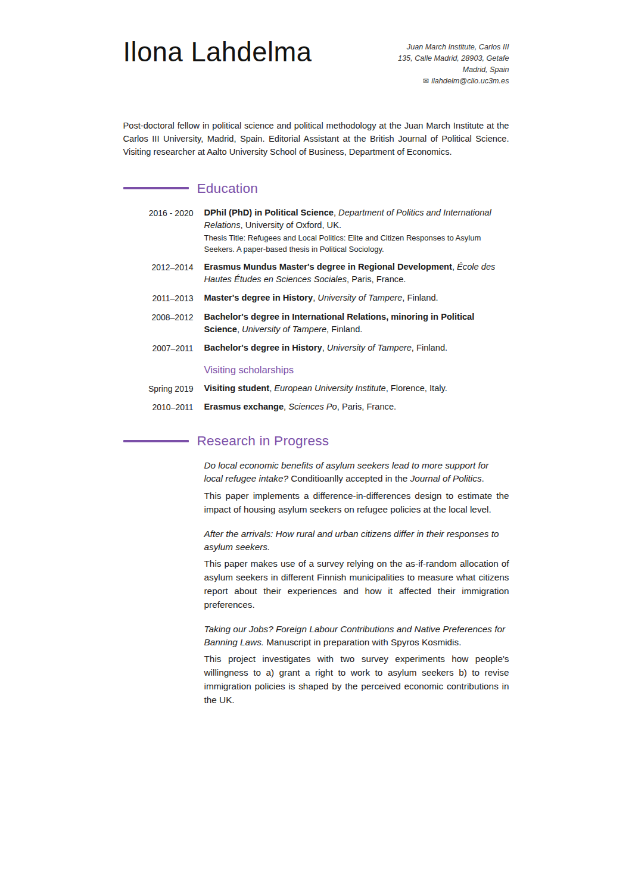Ilona Lahdelma
Juan March Institute, Carlos III
135, Calle Madrid, 28903, Getafe
Madrid, Spain
✉ilahdelm@clio.uc3m.es
Post-doctoral fellow in political science and political methodology at the Juan March Institute at the Carlos III University, Madrid, Spain. Editorial Assistant at the British Journal of Political Science. Visiting researcher at Aalto University School of Business, Department of Economics.
Education
2016 - 2020
DPhil (PhD) in Political Science, Department of Politics and International Relations, University of Oxford, UK. Thesis Title: Refugees and Local Politics: Elite and Citizen Responses to Asylum Seekers. A paper-based thesis in Political Sociology.
2012–2014
Erasmus Mundus Master's degree in Regional Development, École des Hautes Études en Sciences Sociales, Paris, France.
2011–2013
Master's degree in History, University of Tampere, Finland.
2008–2012
Bachelor's degree in International Relations, minoring in Political Science, University of Tampere, Finland.
2007–2011
Bachelor's degree in History, University of Tampere, Finland.
Visiting scholarships
Spring 2019
Visiting student, European University Institute, Florence, Italy.
2010–2011
Erasmus exchange, Sciences Po, Paris, France.
Research in Progress
Do local economic benefits of asylum seekers lead to more support for local refugee intake? Conditioanlly accepted in the Journal of Politics.
This paper implements a difference-in-differences design to estimate the impact of housing asylum seekers on refugee policies at the local level.
After the arrivals: How rural and urban citizens differ in their responses to asylum seekers.
This paper makes use of a survey relying on the as-if-random allocation of asylum seekers in different Finnish municipalities to measure what citizens report about their experiences and how it affected their immigration preferences.
Taking our Jobs? Foreign Labour Contributions and Native Preferences for Banning Laws. Manuscript in preparation with Spyros Kosmidis.
This project investigates with two survey experiments how people's willingness to a) grant a right to work to asylum seekers b) to revise immigration policies is shaped by the perceived economic contributions in the UK.